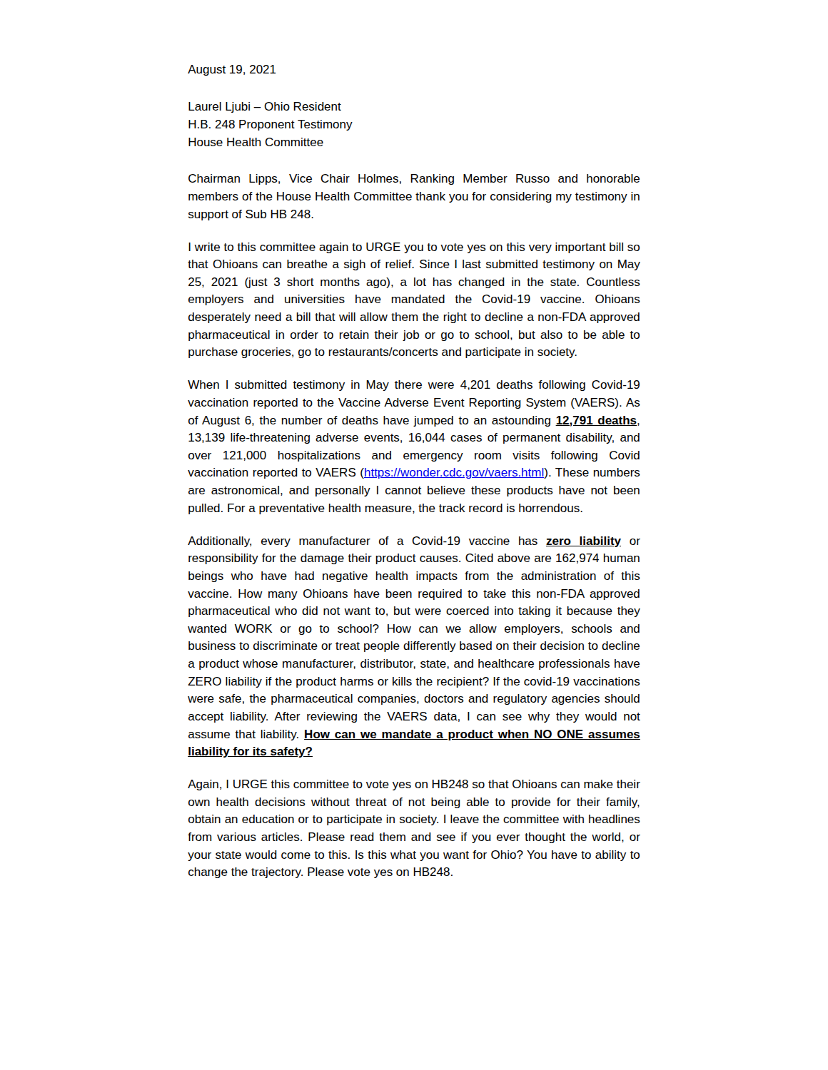August 19, 2021
Laurel Ljubi – Ohio Resident
H.B. 248 Proponent Testimony
House Health Committee
Chairman Lipps, Vice Chair Holmes, Ranking Member Russo and honorable members of the House Health Committee thank you for considering my testimony in support of Sub HB 248.
I write to this committee again to URGE you to vote yes on this very important bill so that Ohioans can breathe a sigh of relief. Since I last submitted testimony on May 25, 2021 (just 3 short months ago), a lot has changed in the state. Countless employers and universities have mandated the Covid-19 vaccine. Ohioans desperately need a bill that will allow them the right to decline a non-FDA approved pharmaceutical in order to retain their job or go to school, but also to be able to purchase groceries, go to restaurants/concerts and participate in society.
When I submitted testimony in May there were 4,201 deaths following Covid-19 vaccination reported to the Vaccine Adverse Event Reporting System (VAERS). As of August 6, the number of deaths have jumped to an astounding 12,791 deaths, 13,139 life-threatening adverse events, 16,044 cases of permanent disability, and over 121,000 hospitalizations and emergency room visits following Covid vaccination reported to VAERS (https://wonder.cdc.gov/vaers.html). These numbers are astronomical, and personally I cannot believe these products have not been pulled. For a preventative health measure, the track record is horrendous.
Additionally, every manufacturer of a Covid-19 vaccine has zero liability or responsibility for the damage their product causes. Cited above are 162,974 human beings who have had negative health impacts from the administration of this vaccine. How many Ohioans have been required to take this non-FDA approved pharmaceutical who did not want to, but were coerced into taking it because they wanted WORK or go to school? How can we allow employers, schools and business to discriminate or treat people differently based on their decision to decline a product whose manufacturer, distributor, state, and healthcare professionals have ZERO liability if the product harms or kills the recipient? If the covid-19 vaccinations were safe, the pharmaceutical companies, doctors and regulatory agencies should accept liability. After reviewing the VAERS data, I can see why they would not assume that liability. How can we mandate a product when NO ONE assumes liability for its safety?
Again, I URGE this committee to vote yes on HB248 so that Ohioans can make their own health decisions without threat of not being able to provide for their family, obtain an education or to participate in society. I leave the committee with headlines from various articles. Please read them and see if you ever thought the world, or your state would come to this. Is this what you want for Ohio? You have to ability to change the trajectory. Please vote yes on HB248.